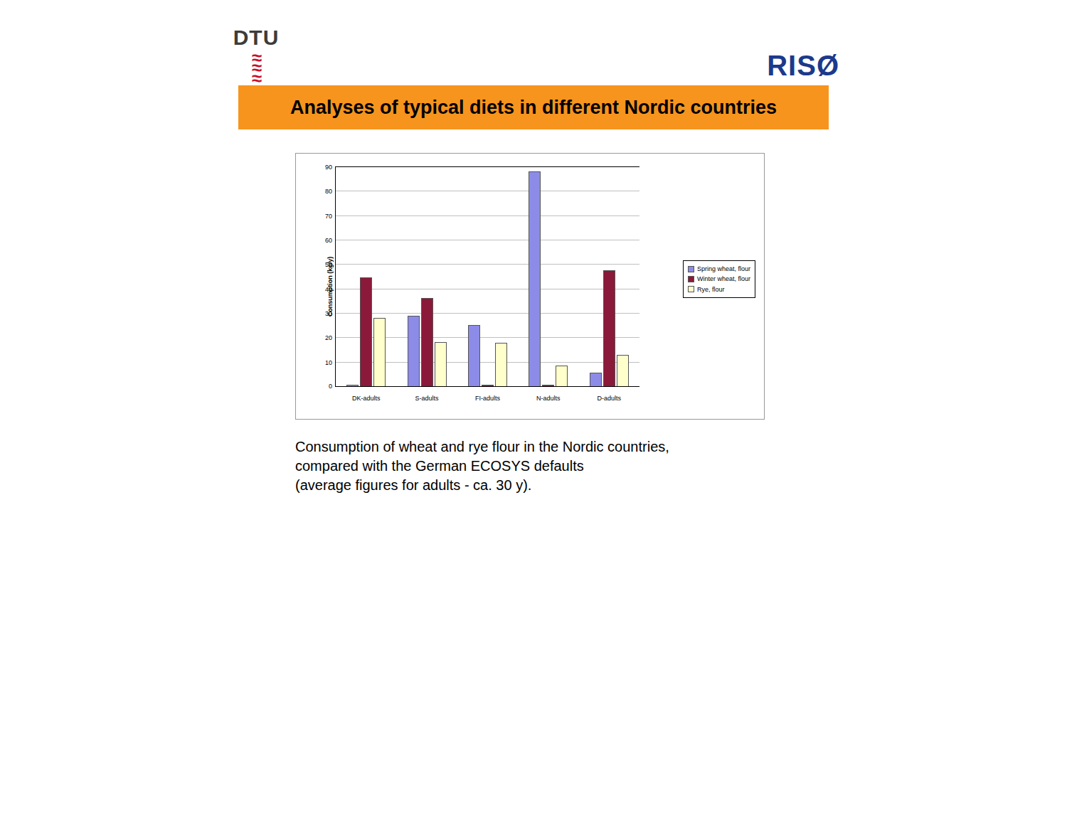DTU
≈ ≈ ≈
RISØ
Analyses of typical diets in different Nordic countries
Consumption (kg/y)
90
80
70
60
50
40
30
20
10
0
DK-adults
S-adults
FI-adults
N-adults
D-adults
Spring wheat, flour
Winter wheat, flour
Rye, flour
Consumption of wheat and rye flour in the Nordic countries,
compared with the German ECOSYS defaults
(average figures for adults - ca. 30 y).